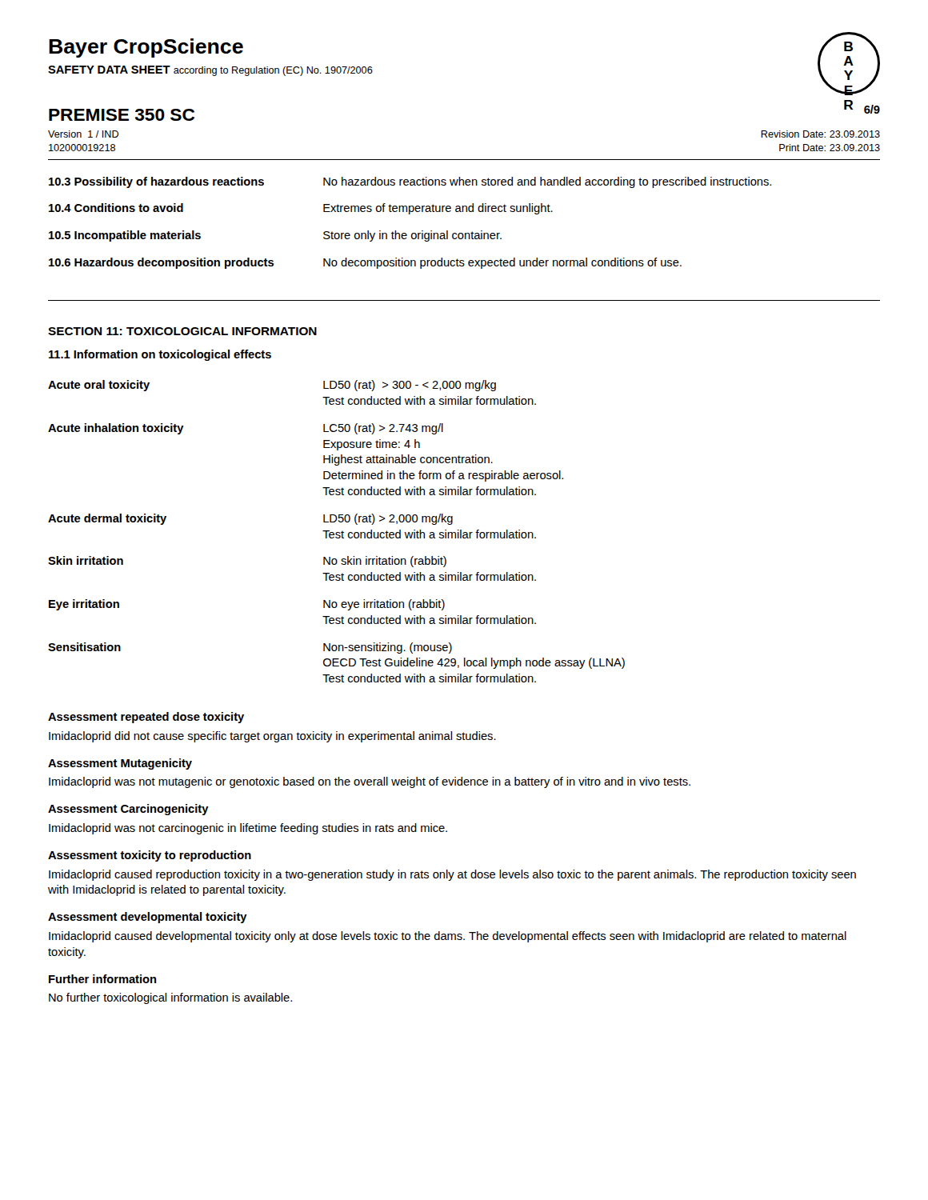Bayer CropScience
SAFETY DATA SHEET according to Regulation (EC) No. 1907/2006
B
A
Y
E
R
PREMISE 350 SC
6/9
Version 1 / IND
102000019218
Revision Date: 23.09.2013
Print Date: 23.09.2013
| 10.3 Possibility of hazardous reactions | No hazardous reactions when stored and handled according to prescribed instructions. |
| 10.4 Conditions to avoid | Extremes of temperature and direct sunlight. |
| 10.5 Incompatible materials | Store only in the original container. |
| 10.6 Hazardous decomposition products | No decomposition products expected under normal conditions of use. |
SECTION 11: TOXICOLOGICAL INFORMATION
11.1 Information on toxicological effects
| Acute oral toxicity | LD50 (rat) > 300 - < 2,000 mg/kg Test conducted with a similar formulation. |
| Acute inhalation toxicity | LC50 (rat) > 2.743 mg/l Exposure time: 4 h Highest attainable concentration. Determined in the form of a respirable aerosol. Test conducted with a similar formulation. |
| Acute dermal toxicity | LD50 (rat) > 2,000 mg/kg Test conducted with a similar formulation. |
| Skin irritation | No skin irritation (rabbit) Test conducted with a similar formulation. |
| Eye irritation | No eye irritation (rabbit) Test conducted with a similar formulation. |
| Sensitisation | Non-sensitizing. (mouse) OECD Test Guideline 429, local lymph node assay (LLNA) Test conducted with a similar formulation. |
Assessment repeated dose toxicity
Imidacloprid did not cause specific target organ toxicity in experimental animal studies.
Assessment Mutagenicity
Imidacloprid was not mutagenic or genotoxic based on the overall weight of evidence in a battery of in vitro and in vivo tests.
Assessment Carcinogenicity
Imidacloprid was not carcinogenic in lifetime feeding studies in rats and mice.
Assessment toxicity to reproduction
Imidacloprid caused reproduction toxicity in a two-generation study in rats only at dose levels also toxic to the parent animals. The reproduction toxicity seen with Imidacloprid is related to parental toxicity.
Assessment developmental toxicity
Imidacloprid caused developmental toxicity only at dose levels toxic to the dams. The developmental effects seen with Imidacloprid are related to maternal toxicity.
Further information
No further toxicological information is available.